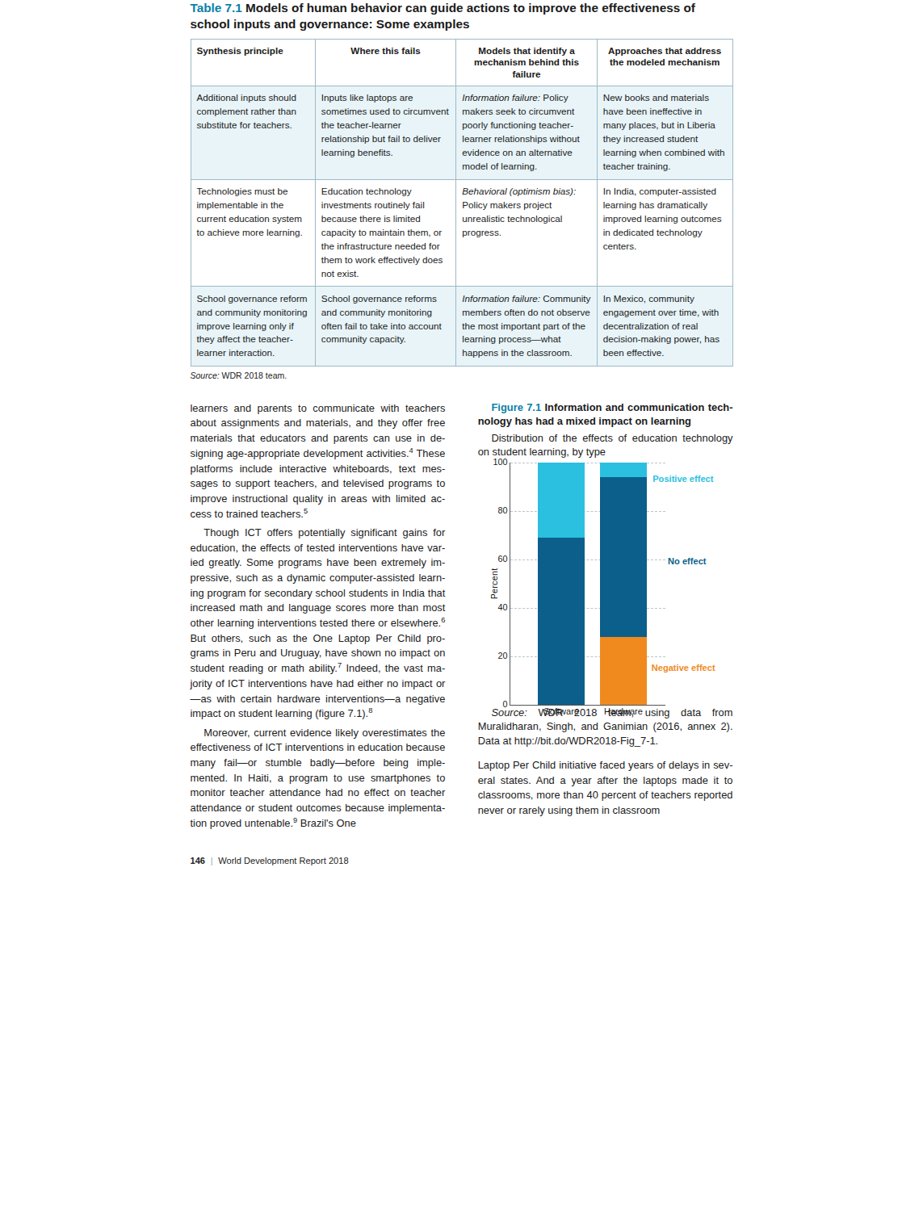Table 7.1 Models of human behavior can guide actions to improve the effectiveness of school inputs and governance: Some examples
| Synthesis principle | Where this fails | Models that identify a mechanism behind this failure | Approaches that address the modeled mechanism |
| --- | --- | --- | --- |
| Additional inputs should complement rather than substitute for teachers. | Inputs like laptops are sometimes used to circumvent the teacher-learner relationship but fail to deliver learning benefits. | Information failure: Policy makers seek to circumvent poorly functioning teacher-learner relationships without evidence on an alternative model of learning. | New books and materials have been ineffective in many places, but in Liberia they increased student learning when combined with teacher training. |
| Technologies must be implementable in the current education system to achieve more learning. | Education technology investments routinely fail because there is limited capacity to maintain them, or the infrastructure needed for them to work effectively does not exist. | Behavioral (optimism bias): Policy makers project unrealistic technological progress. | In India, computer-assisted learning has dramatically improved learning outcomes in dedicated technology centers. |
| School governance reform and community monitoring improve learning only if they affect the teacher-learner interaction. | School governance reforms and community monitoring often fail to take into account community capacity. | Information failure: Community members often do not observe the most important part of the learning process—what happens in the classroom. | In Mexico, community engagement over time, with decentralization of real decision-making power, has been effective. |
Source: WDR 2018 team.
learners and parents to communicate with teachers about assignments and materials, and they offer free materials that educators and parents can use in designing age-appropriate development activities.4 These platforms include interactive whiteboards, text messages to support teachers, and televised programs to improve instructional quality in areas with limited access to trained teachers.5
Though ICT offers potentially significant gains for education, the effects of tested interventions have varied greatly. Some programs have been extremely impressive, such as a dynamic computer-assisted learning program for secondary school students in India that increased math and language scores more than most other learning interventions tested there or elsewhere.6 But others, such as the One Laptop Per Child programs in Peru and Uruguay, have shown no impact on student reading or math ability.7 Indeed, the vast majority of ICT interventions have had either no impact or—as with certain hardware interventions—a negative impact on student learning (figure 7.1).8
Moreover, current evidence likely overestimates the effectiveness of ICT interventions in education because many fail—or stumble badly—before being implemented. In Haiti, a program to use smartphones to monitor teacher attendance had no effect on teacher attendance or student outcomes because implementation proved untenable.9 Brazil's One
Figure 7.1 Information and communication technology has had a mixed impact on learning
Distribution of the effects of education technology on student learning, by type
Percent
100
80
60
40
20
0
Software
Hardware
Positive effect
No effect
Negative effect
Source: WDR 2018 team, using data from Muralidharan, Singh, and Ganimian (2016, annex 2). Data at http://bit.do/WDR2018-Fig_7-1.
Laptop Per Child initiative faced years of delays in several states. And a year after the laptops made it to classrooms, more than 40 percent of teachers reported never or rarely using them in classroom
146 | World Development Report 2018